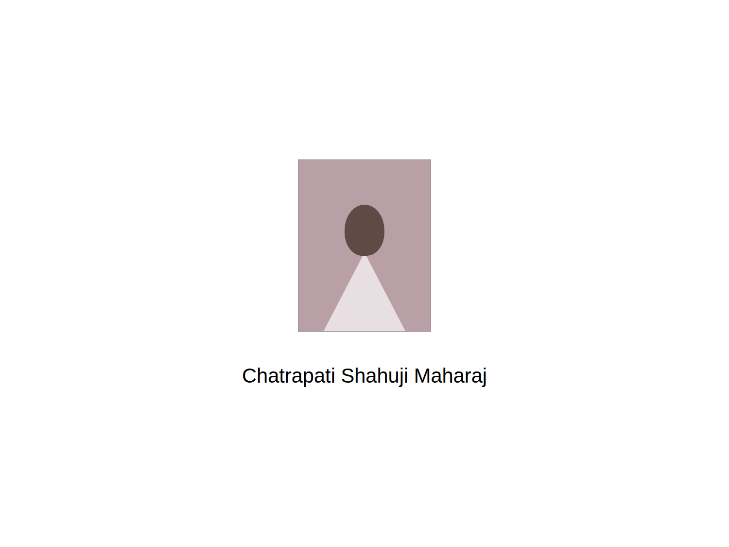Chatrapati Shahuji Maharaj